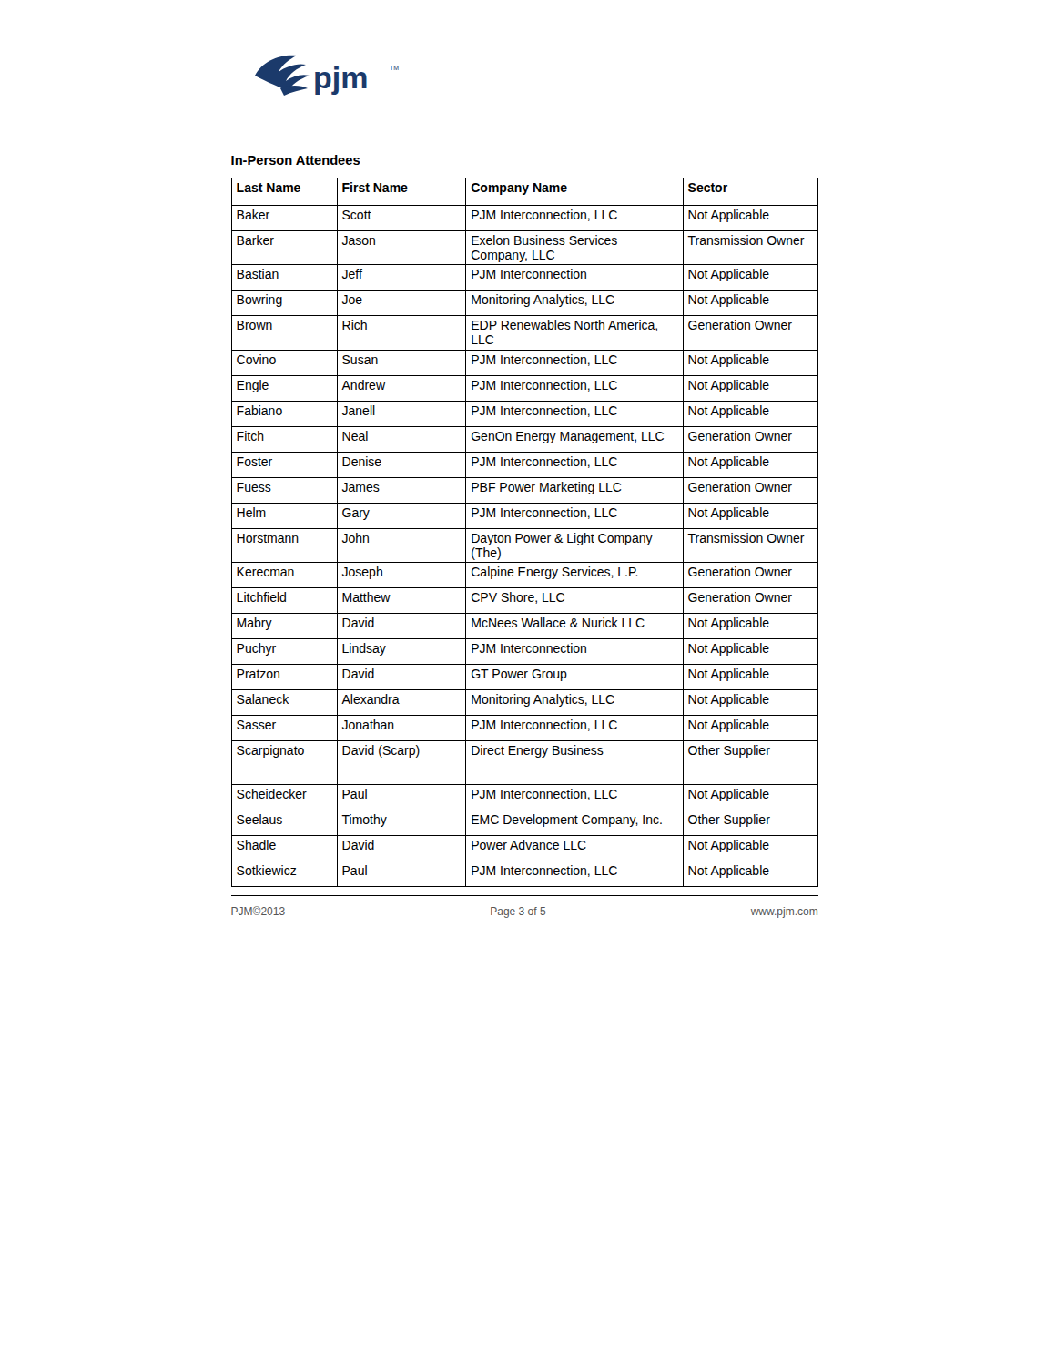pjm TM
In-Person Attendees
| Last Name | First Name | Company Name | Sector |
| --- | --- | --- | --- |
| Baker | Scott | PJM Interconnection, LLC | Not Applicable |
| Barker | Jason | Exelon Business Services Company, LLC | Transmission Owner |
| Bastian | Jeff | PJM Interconnection | Not Applicable |
| Bowring | Joe | Monitoring Analytics, LLC | Not Applicable |
| Brown | Rich | EDP Renewables North America, LLC | Generation Owner |
| Covino | Susan | PJM Interconnection, LLC | Not Applicable |
| Engle | Andrew | PJM Interconnection, LLC | Not Applicable |
| Fabiano | Janell | PJM Interconnection, LLC | Not Applicable |
| Fitch | Neal | GenOn Energy Management, LLC | Generation Owner |
| Foster | Denise | PJM Interconnection, LLC | Not Applicable |
| Fuess | James | PBF Power Marketing LLC | Generation Owner |
| Helm | Gary | PJM Interconnection, LLC | Not Applicable |
| Horstmann | John | Dayton Power & Light Company (The) | Transmission Owner |
| Kerecman | Joseph | Calpine Energy Services, L.P. | Generation Owner |
| Litchfield | Matthew | CPV Shore, LLC | Generation Owner |
| Mabry | David | McNees Wallace & Nurick LLC | Not Applicable |
| Puchyr | Lindsay | PJM Interconnection | Not Applicable |
| Pratzon | David | GT Power Group | Not Applicable |
| Salaneck | Alexandra | Monitoring Analytics, LLC | Not Applicable |
| Sasser | Jonathan | PJM Interconnection, LLC | Not Applicable |
| Scarpignato | David (Scarp) | Direct Energy Business | Other Supplier |
| Scheidecker | Paul | PJM Interconnection, LLC | Not Applicable |
| Seelaus | Timothy | EMC Development Company, Inc. | Other Supplier |
| Shadle | David | Power Advance LLC | Not Applicable |
| Sotkiewicz | Paul | PJM Interconnection, LLC | Not Applicable |
PJM©2013
Page 3 of 5
www.pjm.com